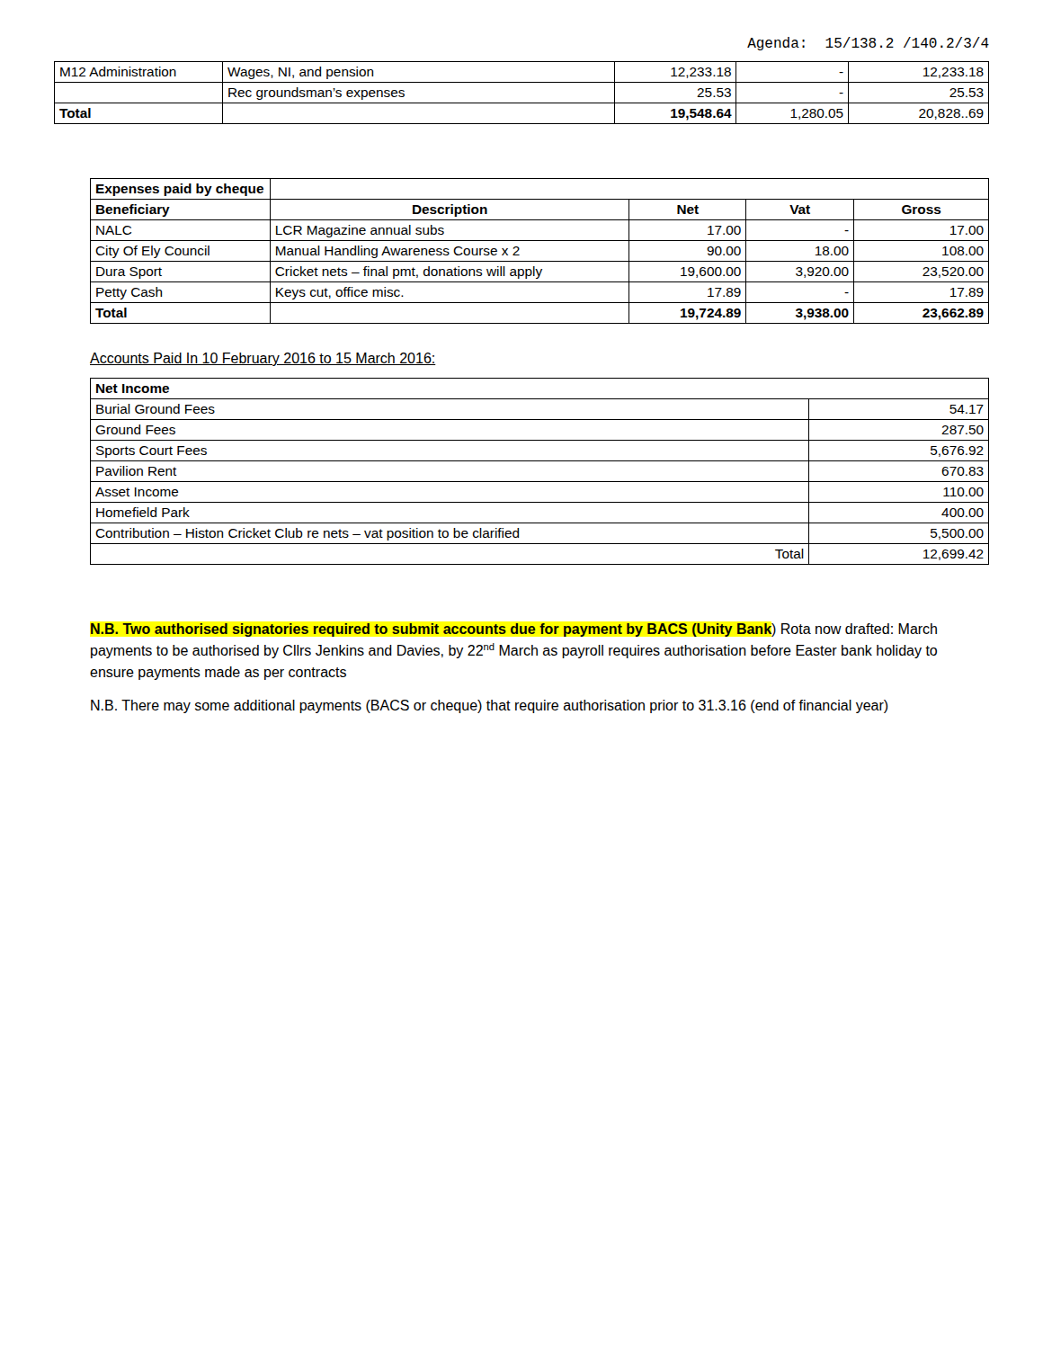Agenda: 15/138.2 /140.2/3/4
| M12 Administration | Wages, NI, and pension | 12,233.18 | - | 12,233.18 |
| | Rec groundsman’s expenses | 25.53 | - | 25.53 |
| Total | | 19,548.64 | 1,280.05 | 20,828..69 |
| Expenses paid by cheque | |
| Beneficiary | Description | Net | Vat | Gross |
| NALC | LCR Magazine annual subs | 17.00 | - | 17.00 |
| City Of Ely Council | Manual Handling Awareness Course x 2 | 90.00 | 18.00 | 108.00 |
| Dura Sport | Cricket nets – final pmt, donations will apply | 19,600.00 | 3,920.00 | 23,520.00 |
| Petty Cash | Keys cut, office misc. | 17.89 | - | 17.89 |
| Total | | 19,724.89 | 3,938.00 | 23,662.89 |
Accounts Paid In 10 February 2016 to 15 March 2016:
| Net Income |
| Burial Ground Fees | 54.17 |
| Ground Fees | 287.50 |
| Sports Court Fees | 5,676.92 |
| Pavilion Rent | 670.83 |
| Asset Income | 110.00 |
| Homefield Park | 400.00 |
| Contribution – Histon Cricket Club re nets – vat position to be clarified | 5,500.00 |
| Total | 12,699.42 |
N.B. Two authorised signatories required to submit accounts due for payment by BACS (Unity Bank) Rota now drafted: March payments to be authorised by Cllrs Jenkins and Davies, by 22nd March as payroll requires authorisation before Easter bank holiday to ensure payments made as per contracts
N.B. There may some additional payments (BACS or cheque) that require authorisation prior to 31.3.16 (end of financial year)